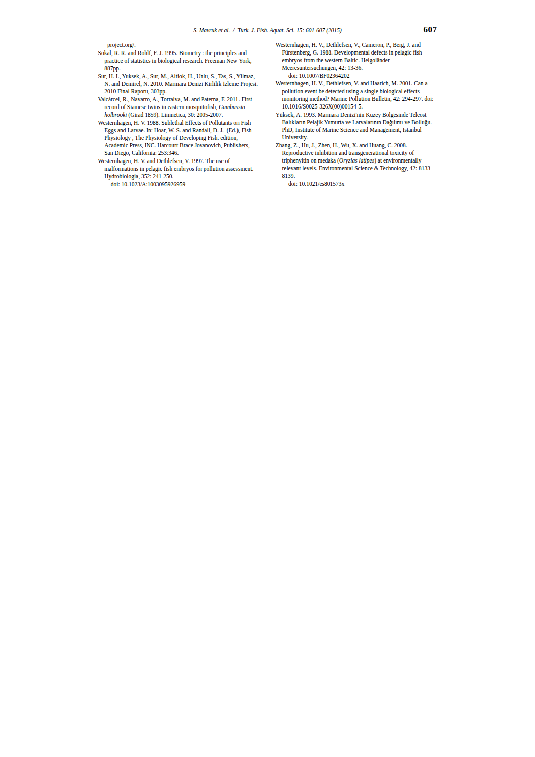S. Mavruk et al. / Turk. J. Fish. Aquat. Sci. 15: 601-607 (2015) 607
project.org/.
Sokal, R. R. and Rohlf, F. J. 1995. Biometry : the principles and practice of statistics in biological research. Freeman New York, 887pp.
Sur, H. I., Yuksek, A., Sur, M., Altiok, H., Unlu, S., Tas, S., Yilmaz, N. and Demirel, N. 2010. Marmara Denizi Kirlilik İzleme Projesi. 2010 Final Raporu, 303pp.
Valcárcel, R., Navarro, A., Torralva, M. and Paterna, F. 2011. First record of Siamese twins in eastern mosquitofish, Gambussia holbrooki (Girad 1859). Limnetica, 30: 2005-2007.
Westernhagen, H. V. 1988. Sublethal Effects of Pollutants on Fish Eggs and Larvae. In: Hoar, W. S. and Randall, D. J. (Ed.), Fish Physiology , The Physiology of Developing Fish. edition, Academic Press, INC. Harcourt Brace Jovanovich, Publishers, San Diego, California: 253:346.
Westernhagen, H. V. and Dethlefsen, V. 1997. The use of malformations in pelagic fish embryos for pollution assessment. Hydrobiologia, 352: 241-250. doi: 10.1023/A:1003095926959
Westernhagen, H. V., Dethlefsen, V., Cameron, P., Berg, J. and Fürstenberg, G. 1988. Developmental defects in pelagic fish embryos from the western Baltic. Helgoländer Meeresuntersuchungen, 42: 13-36. doi: 10.1007/BF02364202
Westernhagen, H. V., Dethlefsen, V. and Haarich, M. 2001. Can a pollution event be detected using a single biological effects monitoring method? Marine Pollution Bulletin, 42: 294-297. doi: 10.1016/S0025-326X(00)00154-5.
Yüksek, A. 1993. Marmara Denizi'nin Kuzey Bölgesinde Teleost Balıkların Pelajik Yumurta ve Larvalarının Dağılımı ve Bolluğu. PhD, Institute of Marine Science and Management, Istanbul University.
Zhang, Z., Hu, J., Zhen, H., Wu, X. and Huang, C. 2008. Reproductive inhibition and transgenerational toxicity of triphenyltin on medaka (Oryzias latipes) at environmentally relevant levels. Environmental Science & Technology, 42: 8133-8139. doi: 10.1021/es801573x